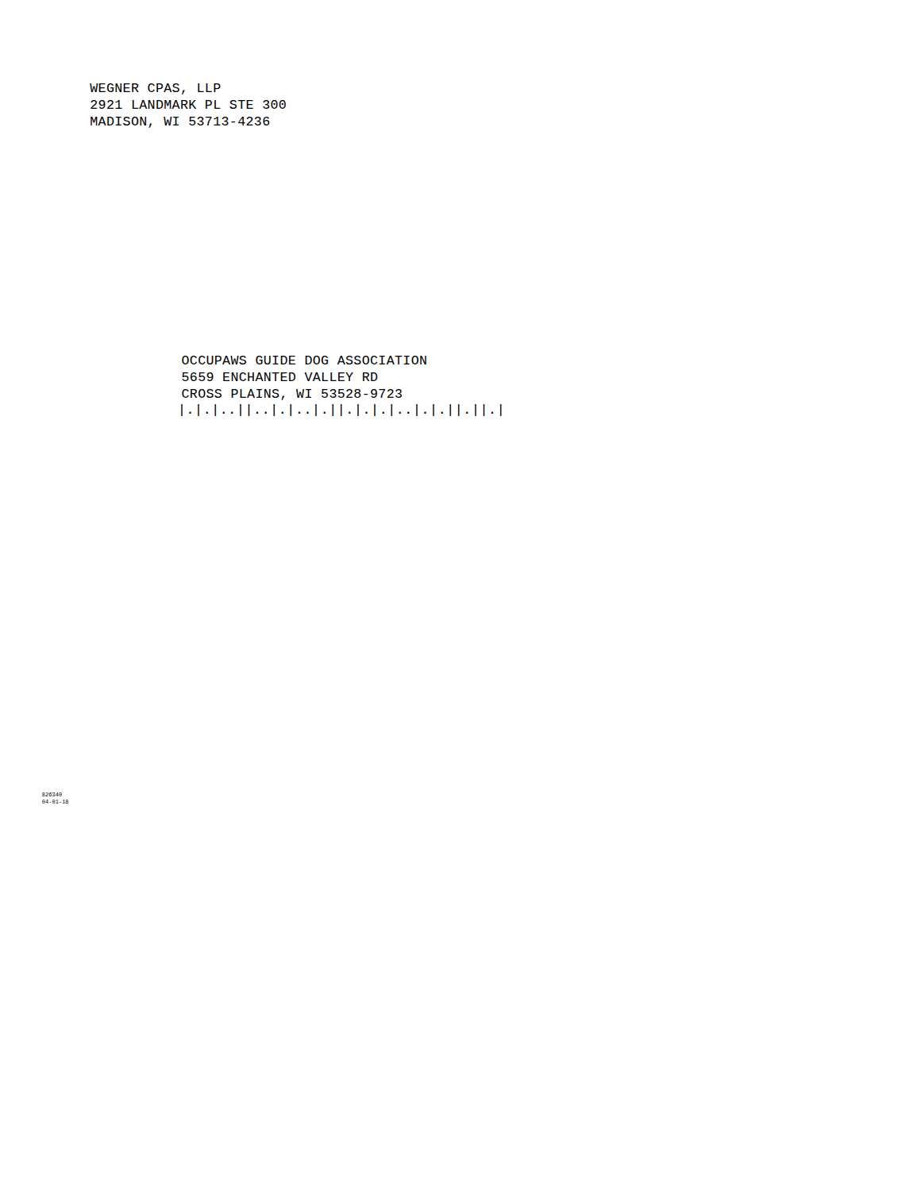WEGNER CPAS, LLP 2921 LANDMARK PL STE 300 MADISON, WI 53713-4236
OCCUPAWS GUIDE DOG ASSOCIATION 5659 ENCHANTED VALLEY RD CROSS PLAINS, WI 53528-9723
|.|.|..||..|.|..|.||.|.|.|..|.|.||.||.|
826340 04-01-18